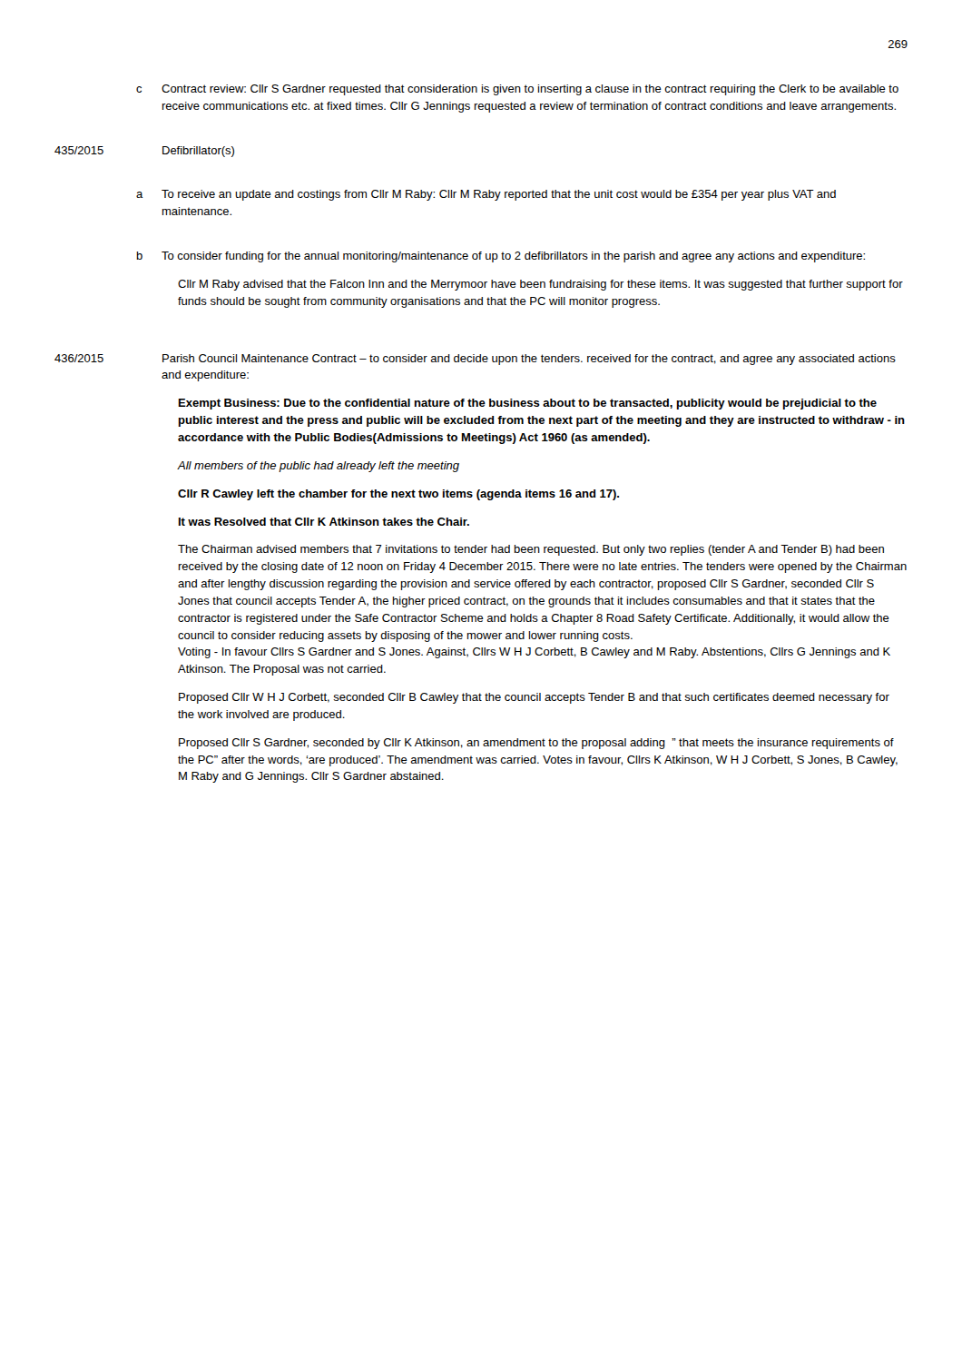269
c
Contract review: Cllr S Gardner requested that consideration is given to inserting a clause in the contract requiring the Clerk to be available to receive communications etc. at fixed times. Cllr G Jennings requested a review of termination of contract conditions and leave arrangements.
435/2015
Defibrillator(s)
a
To receive an update and costings from Cllr M Raby: Cllr M Raby reported that the unit cost would be £354 per year plus VAT and maintenance.
b
To consider funding for the annual monitoring/maintenance of up to 2 defibrillators in the parish and agree any actions and expenditure:
Cllr M Raby advised that the Falcon Inn and the Merrymoor have been fundraising for these items. It was suggested that further support for funds should be sought from community organisations and that the PC will monitor progress.
436/2015
Parish Council Maintenance Contract – to consider and decide upon the tenders. received for the contract, and agree any associated actions and expenditure:
Exempt Business: Due to the confidential nature of the business about to be transacted, publicity would be prejudicial to the public interest and the press and public will be excluded from the next part of the meeting and they are instructed to withdraw - in accordance with the Public Bodies(Admissions to Meetings) Act 1960 (as amended).
All members of the public had already left the meeting
Cllr R Cawley left the chamber for the next two items (agenda items 16 and 17).
It was Resolved that Cllr K Atkinson takes the Chair.
The Chairman advised members that 7 invitations to tender had been requested. But only two replies (tender A and Tender B) had been received by the closing date of 12 noon on Friday 4 December 2015. There were no late entries. The tenders were opened by the Chairman and after lengthy discussion regarding the provision and service offered by each contractor, proposed Cllr S Gardner, seconded Cllr S Jones that council accepts Tender A, the higher priced contract, on the grounds that it includes consumables and that it states that the contractor is registered under the Safe Contractor Scheme and holds a Chapter 8 Road Safety Certificate. Additionally, it would allow the council to consider reducing assets by disposing of the mower and lower running costs.
Voting - In favour Cllrs S Gardner and S Jones. Against, Cllrs W H J Corbett, B Cawley and M Raby. Abstentions, Cllrs G Jennings and K Atkinson. The Proposal was not carried.
Proposed Cllr W H J Corbett, seconded Cllr B Cawley that the council accepts Tender B and that such certificates deemed necessary for the work involved are produced.
Proposed Cllr S Gardner, seconded by Cllr K Atkinson, an amendment to the proposal adding ” that meets the insurance requirements of the PC” after the words, ‘are produced’. The amendment was carried. Votes in favour, Cllrs K Atkinson, W H J Corbett, S Jones, B Cawley, M Raby and G Jennings. Cllr S Gardner abstained.